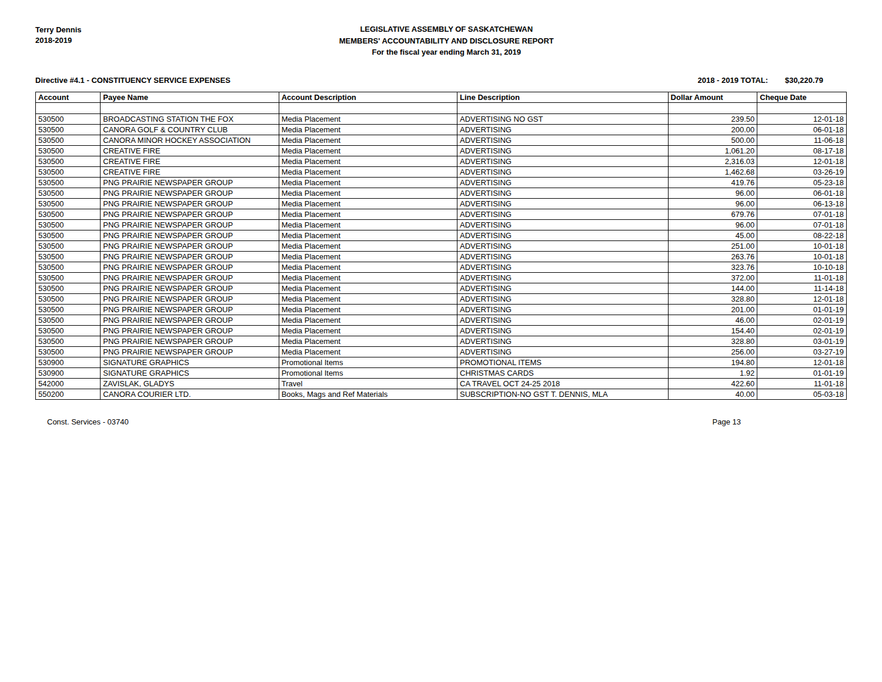Terry Dennis
2018-2019
LEGISLATIVE ASSEMBLY OF SASKATCHEWAN
MEMBERS' ACCOUNTABILITY AND DISCLOSURE REPORT
For the fiscal year ending March 31, 2019
Directive #4.1 - CONSTITUENCY SERVICE EXPENSES
2018 - 2019 TOTAL: $30,220.79
| Account | Payee Name | Account Description | Line Description | Dollar Amount | Cheque Date |
| --- | --- | --- | --- | --- | --- |
| 530500 | BROADCASTING STATION THE FOX | Media Placement | ADVERTISING NO GST | 239.50 | 12-01-18 |
| 530500 | CANORA GOLF & COUNTRY CLUB | Media Placement | ADVERTISING | 200.00 | 06-01-18 |
| 530500 | CANORA MINOR HOCKEY ASSOCIATION | Media Placement | ADVERTISING | 500.00 | 11-06-18 |
| 530500 | CREATIVE FIRE | Media Placement | ADVERTISING | 1,061.20 | 08-17-18 |
| 530500 | CREATIVE FIRE | Media Placement | ADVERTISING | 2,316.03 | 12-01-18 |
| 530500 | CREATIVE FIRE | Media Placement | ADVERTISING | 1,462.68 | 03-26-19 |
| 530500 | PNG PRAIRIE NEWSPAPER GROUP | Media Placement | ADVERTISING | 419.76 | 05-23-18 |
| 530500 | PNG PRAIRIE NEWSPAPER GROUP | Media Placement | ADVERTISING | 96.00 | 06-01-18 |
| 530500 | PNG PRAIRIE NEWSPAPER GROUP | Media Placement | ADVERTISING | 96.00 | 06-13-18 |
| 530500 | PNG PRAIRIE NEWSPAPER GROUP | Media Placement | ADVERTISING | 679.76 | 07-01-18 |
| 530500 | PNG PRAIRIE NEWSPAPER GROUP | Media Placement | ADVERTISING | 96.00 | 07-01-18 |
| 530500 | PNG PRAIRIE NEWSPAPER GROUP | Media Placement | ADVERTISING | 45.00 | 08-22-18 |
| 530500 | PNG PRAIRIE NEWSPAPER GROUP | Media Placement | ADVERTISING | 251.00 | 10-01-18 |
| 530500 | PNG PRAIRIE NEWSPAPER GROUP | Media Placement | ADVERTISING | 263.76 | 10-01-18 |
| 530500 | PNG PRAIRIE NEWSPAPER GROUP | Media Placement | ADVERTISING | 323.76 | 10-10-18 |
| 530500 | PNG PRAIRIE NEWSPAPER GROUP | Media Placement | ADVERTISING | 372.00 | 11-01-18 |
| 530500 | PNG PRAIRIE NEWSPAPER GROUP | Media Placement | ADVERTISING | 144.00 | 11-14-18 |
| 530500 | PNG PRAIRIE NEWSPAPER GROUP | Media Placement | ADVERTISING | 328.80 | 12-01-18 |
| 530500 | PNG PRAIRIE NEWSPAPER GROUP | Media Placement | ADVERTISING | 201.00 | 01-01-19 |
| 530500 | PNG PRAIRIE NEWSPAPER GROUP | Media Placement | ADVERTISING | 46.00 | 02-01-19 |
| 530500 | PNG PRAIRIE NEWSPAPER GROUP | Media Placement | ADVERTISING | 154.40 | 02-01-19 |
| 530500 | PNG PRAIRIE NEWSPAPER GROUP | Media Placement | ADVERTISING | 328.80 | 03-01-19 |
| 530500 | PNG PRAIRIE NEWSPAPER GROUP | Media Placement | ADVERTISING | 256.00 | 03-27-19 |
| 530900 | SIGNATURE GRAPHICS | Promotional Items | PROMOTIONAL ITEMS | 194.80 | 12-01-18 |
| 530900 | SIGNATURE GRAPHICS | Promotional Items | CHRISTMAS CARDS | 1.92 | 01-01-19 |
| 542000 | ZAVISLAK, GLADYS | Travel | CA TRAVEL OCT 24-25 2018 | 422.60 | 11-01-18 |
| 550200 | CANORA COURIER LTD. | Books, Mags and Ref Materials | SUBSCRIPTION-NO GST T. DENNIS, MLA | 40.00 | 05-03-18 |
Const. Services - 03740
Page 13